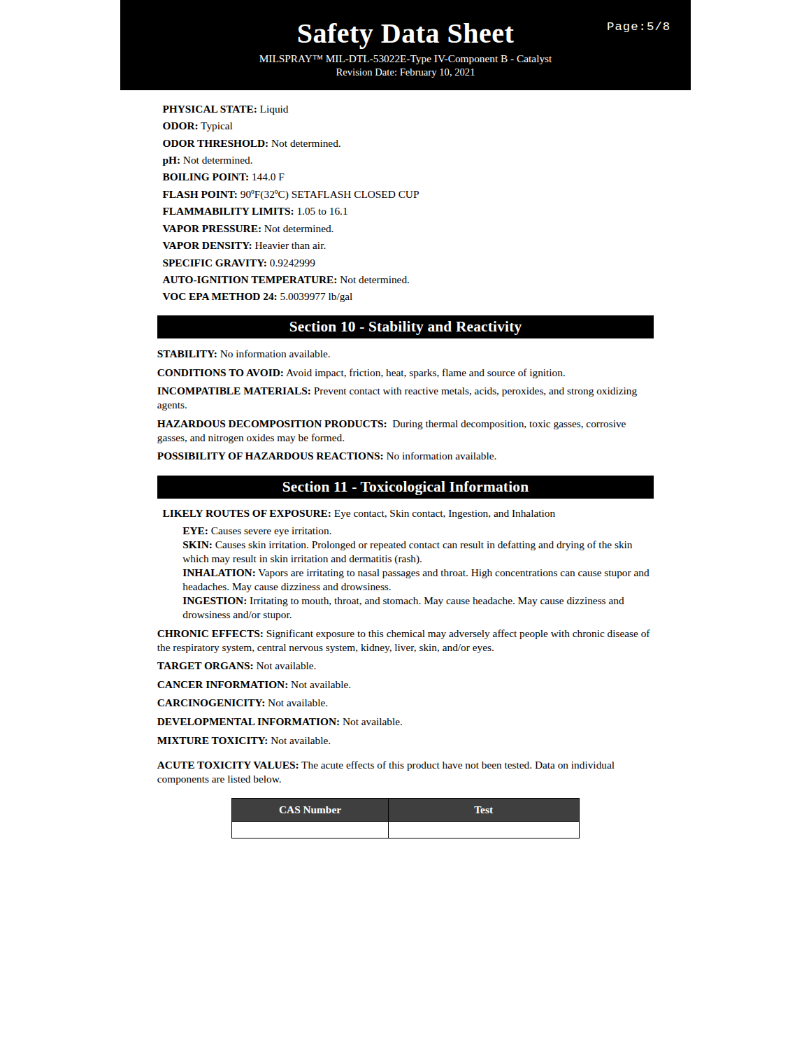Page:5/8
Safety Data Sheet
MILSPRAY™ MIL-DTL-53022E-Type IV-Component B - Catalyst
Revision Date: February 10, 2021
PHYSICAL STATE: Liquid
ODOR: Typical
ODOR THRESHOLD: Not determined.
pH: Not determined.
BOILING POINT: 144.0 F
FLASH POINT: 90ºF(32ºC) SETAFLASH CLOSED CUP
FLAMMABILITY LIMITS: 1.05 to 16.1
VAPOR PRESSURE: Not determined.
VAPOR DENSITY: Heavier than air.
SPECIFIC GRAVITY: 0.9242999
AUTO-IGNITION TEMPERATURE: Not determined.
VOC EPA METHOD 24: 5.0039977 lb/gal
Section 10 - Stability and Reactivity
STABILITY: No information available.
CONDITIONS TO AVOID: Avoid impact, friction, heat, sparks, flame and source of ignition.
INCOMPATIBLE MATERIALS: Prevent contact with reactive metals, acids, peroxides, and strong oxidizing agents.
HAZARDOUS DECOMPOSITION PRODUCTS: During thermal decomposition, toxic gasses, corrosive gasses, and nitrogen oxides may be formed.
POSSIBILITY OF HAZARDOUS REACTIONS: No information available.
Section 11 - Toxicological Information
LIKELY ROUTES OF EXPOSURE: Eye contact, Skin contact, Ingestion, and Inhalation
EYE: Causes severe eye irritation.
SKIN: Causes skin irritation. Prolonged or repeated contact can result in defatting and drying of the skin which may result in skin irritation and dermatitis (rash).
INHALATION: Vapors are irritating to nasal passages and throat. High concentrations can cause stupor and headaches. May cause dizziness and drowsiness.
INGESTION: Irritating to mouth, throat, and stomach. May cause headache. May cause dizziness and drowsiness and/or stupor.
CHRONIC EFFECTS: Significant exposure to this chemical may adversely affect people with chronic disease of the respiratory system, central nervous system, kidney, liver, skin, and/or eyes.
TARGET ORGANS: Not available.
CANCER INFORMATION: Not available.
CARCINOGENICITY: Not available.
DEVELOPMENTAL INFORMATION: Not available.
MIXTURE TOXICITY: Not available.
ACUTE TOXICITY VALUES: The acute effects of this product have not been tested. Data on individual components are listed below.
| CAS Number | Test |
| --- | --- |